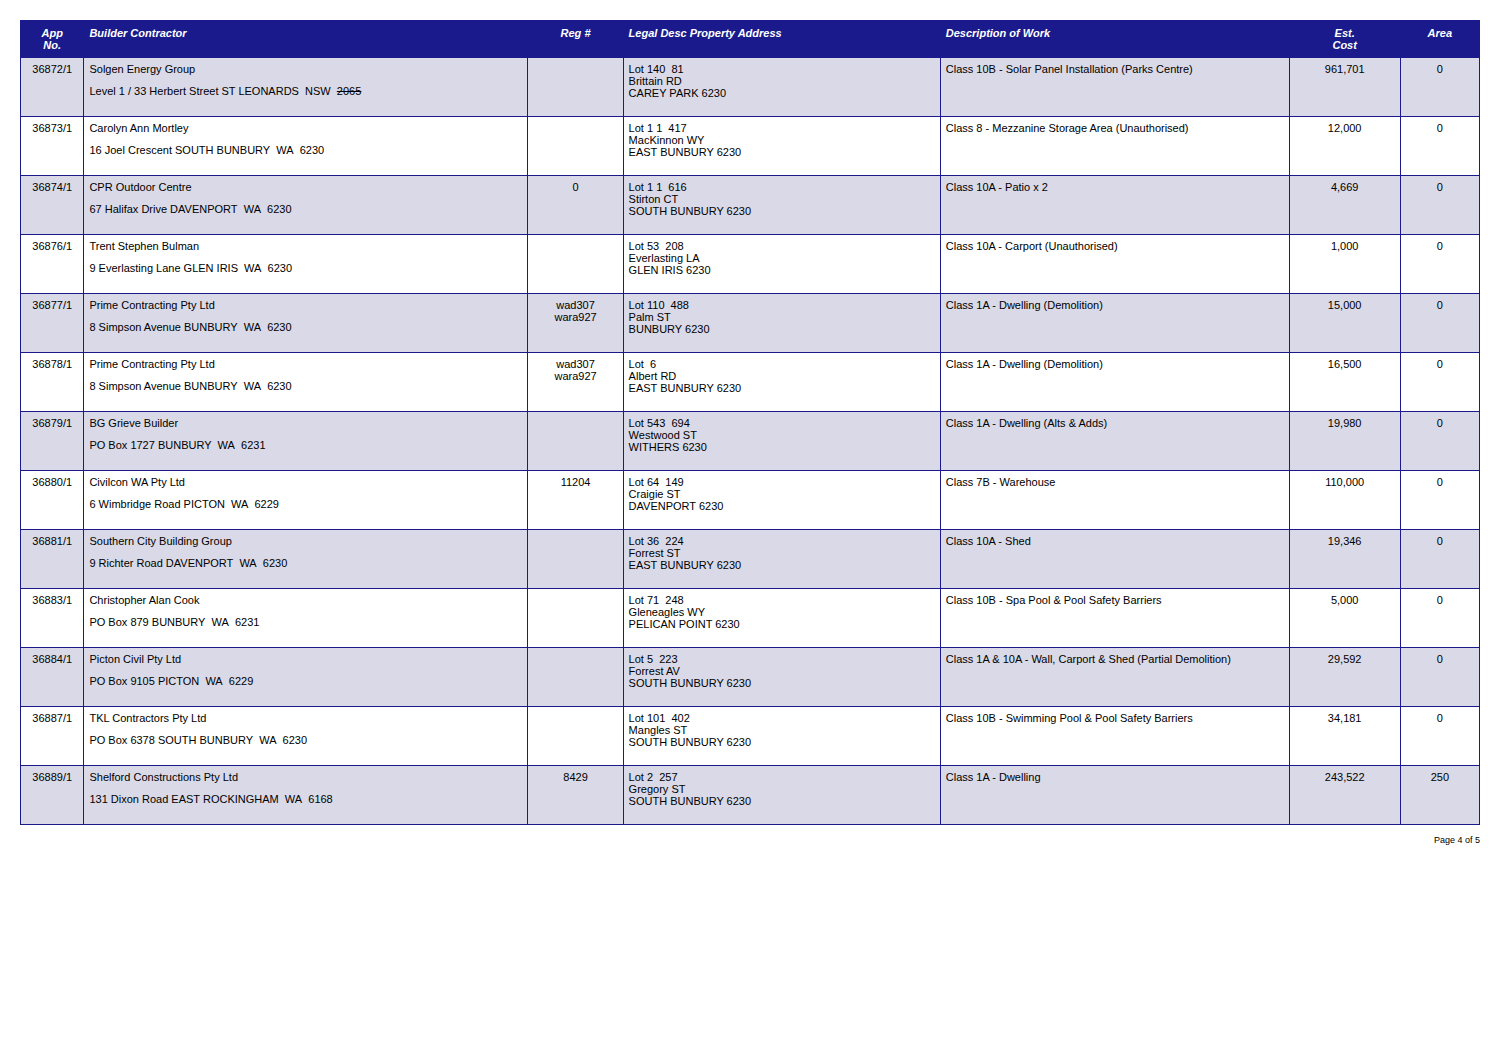| App No. | Builder Contractor | Reg # | Legal Desc Property Address | Description of Work | Est. Cost | Area |
| --- | --- | --- | --- | --- | --- | --- |
| 36872/1 | Solgen Energy Group Level 1 / 33 Herbert Street ST LEONARDS NSW 2065 | | Lot 140 81 Brittain RD CAREY PARK 6230 | Class 10B - Solar Panel Installation (Parks Centre) | 961,701 | 0 |
| 36873/1 | Carolyn Ann Mortley 16 Joel Crescent SOUTH BUNBURY WA 6230 | | Lot 1 1 417 MacKinnon WY EAST BUNBURY 6230 | Class 8 - Mezzanine Storage Area (Unauthorised) | 12,000 | 0 |
| 36874/1 | CPR Outdoor Centre 67 Halifax Drive DAVENPORT WA 6230 | 0 | Lot 1 1 616 Stirton CT SOUTH BUNBURY 6230 | Class 10A - Patio x 2 | 4,669 | 0 |
| 36876/1 | Trent Stephen Bulman 9 Everlasting Lane GLEN IRIS WA 6230 | | Lot 53 208 Everlasting LA GLEN IRIS 6230 | Class 10A - Carport (Unauthorised) | 1,000 | 0 |
| 36877/1 | Prime Contracting Pty Ltd 8 Simpson Avenue BUNBURY WA 6230 | wad307 wara927 | Lot 110 488 Palm ST BUNBURY 6230 | Class 1A - Dwelling (Demolition) | 15,000 | 0 |
| 36878/1 | Prime Contracting Pty Ltd 8 Simpson Avenue BUNBURY WA 6230 | wad307 wara927 | Lot 6 Albert RD EAST BUNBURY 6230 | Class 1A - Dwelling (Demolition) | 16,500 | 0 |
| 36879/1 | BG Grieve Builder PO Box 1727 BUNBURY WA 6231 | | Lot 543 694 Westwood ST WITHERS 6230 | Class 1A - Dwelling (Alts & Adds) | 19,980 | 0 |
| 36880/1 | Civilcon WA Pty Ltd 6 Wimbridge Road PICTON WA 6229 | 11204 | Lot 64 149 Craigie ST DAVENPORT 6230 | Class 7B - Warehouse | 110,000 | 0 |
| 36881/1 | Southern City Building Group 9 Richter Road DAVENPORT WA 6230 | | Lot 36 224 Forrest ST EAST BUNBURY 6230 | Class 10A - Shed | 19,346 | 0 |
| 36883/1 | Christopher Alan Cook PO Box 879 BUNBURY WA 6231 | | Lot 71 248 Gleneagles WY PELICAN POINT 6230 | Class 10B - Spa Pool & Pool Safety Barriers | 5,000 | 0 |
| 36884/1 | Picton Civil Pty Ltd PO Box 9105 PICTON WA 6229 | | Lot 5 223 Forrest AV SOUTH BUNBURY 6230 | Class 1A & 10A - Wall, Carport & Shed (Partial Demolition) | 29,592 | 0 |
| 36887/1 | TKL Contractors Pty Ltd PO Box 6378 SOUTH BUNBURY WA 6230 | | Lot 101 402 Mangles ST SOUTH BUNBURY 6230 | Class 10B - Swimming Pool & Pool Safety Barriers | 34,181 | 0 |
| 36889/1 | Shelford Constructions Pty Ltd 131 Dixon Road EAST ROCKINGHAM WA 6168 | 8429 | Lot 2 257 Gregory ST SOUTH BUNBURY 6230 | Class 1A - Dwelling | 243,522 | 250 |
Page 4 of 5